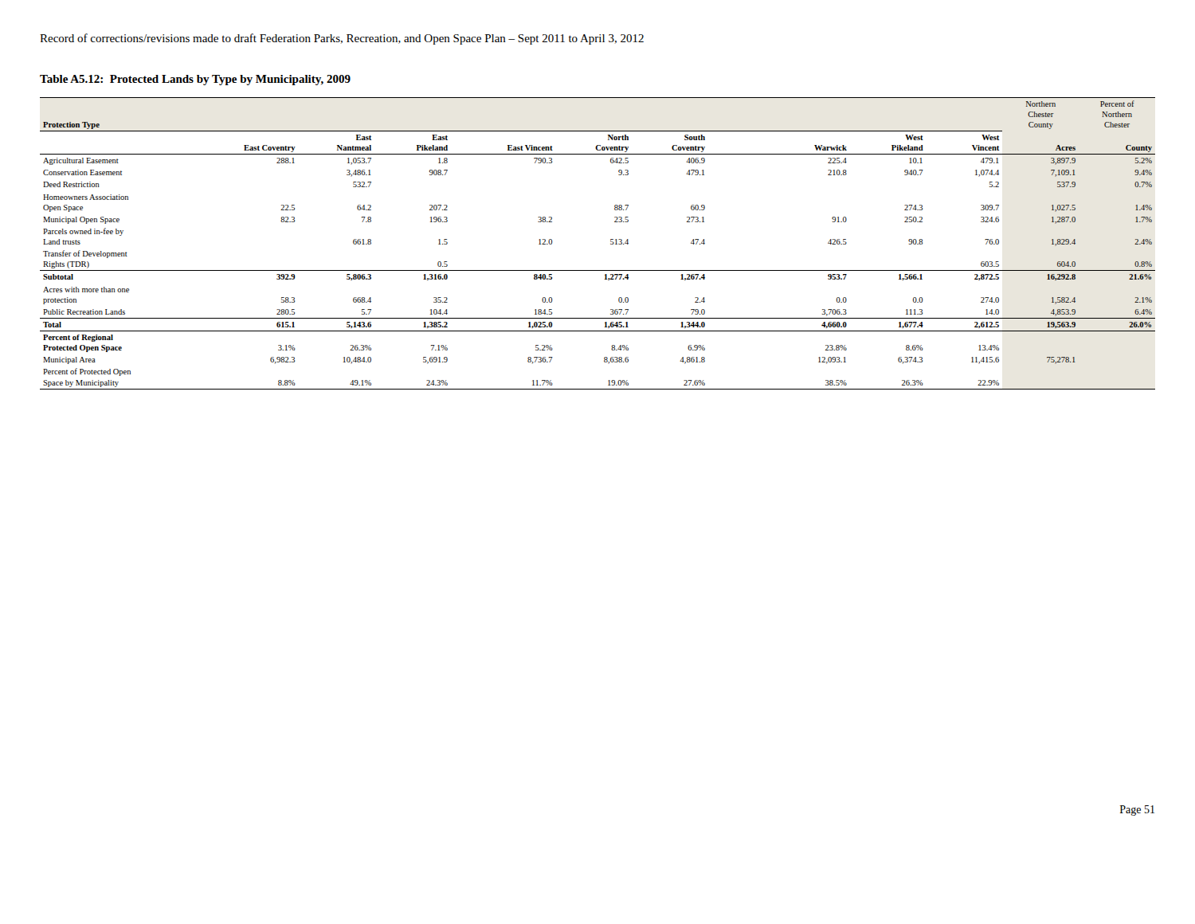Record of corrections/revisions made to draft Federation Parks, Recreation, and Open Space Plan – Sept 2011 to April 3, 2012
Table A5.12: Protected Lands by Type by Municipality, 2009
| Protection Type | Northern Chester County | Percent of Northern Chester |
| --- | --- | --- |
| | East Coventry | East Nantmeal | East Pikeland | East Vincent | North Coventry | South Coventry | Warwick | West Pikeland | West Vincent | Acres | County |
| Agricultural Easement | 288.1 | 1,053.7 | 1.8 | 790.3 | 642.5 | 406.9 | 225.4 | 10.1 | 479.1 | 3,897.9 | 5.2% |
| Conservation Easement | | 3,486.1 | 908.7 | | 9.3 | 479.1 | 210.8 | 940.7 | 1,074.4 | 7,109.1 | 9.4% |
| Deed Restriction | | 532.7 | | | | | | | 5.2 | 537.9 | 0.7% |
| Homeowners Association Open Space | 22.5 | 64.2 | 207.2 | | 88.7 | 60.9 | | 274.3 | 309.7 | 1,027.5 | 1.4% |
| Municipal Open Space | 82.3 | 7.8 | 196.3 | 38.2 | 23.5 | 273.1 | 91.0 | 250.2 | 324.6 | 1,287.0 | 1.7% |
| Parcels owned in-fee by Land trusts | | 661.8 | 1.5 | 12.0 | 513.4 | 47.4 | 426.5 | 90.8 | 76.0 | 1,829.4 | 2.4% |
| Transfer of Development Rights (TDR) | | | 0.5 | | | | | | 603.5 | 604.0 | 0.8% |
| Subtotal | 392.9 | 5,806.3 | 1,316.0 | 840.5 | 1,277.4 | 1,267.4 | 953.7 | 1,566.1 | 2,872.5 | 16,292.8 | 21.6% |
| Acres with more than one protection | 58.3 | 668.4 | 35.2 | 0.0 | 0.0 | 2.4 | 0.0 | 0.0 | 274.0 | 1,582.4 | 2.1% |
| Public Recreation Lands | 280.5 | 5.7 | 104.4 | 184.5 | 367.7 | 79.0 | 3,706.3 | 111.3 | 14.0 | 4,853.9 | 6.4% |
| Total | 615.1 | 5,143.6 | 1,385.2 | 1,025.0 | 1,645.1 | 1,344.0 | 4,660.0 | 1,677.4 | 2,612.5 | 19,563.9 | 26.0% |
| Percent of Regional Protected Open Space | 3.1% | 26.3% | 7.1% | 5.2% | 8.4% | 6.9% | 23.8% | 8.6% | 13.4% | | |
| Municipal Area | 6,982.3 | 10,484.0 | 5,691.9 | 8,736.7 | 8,638.6 | 4,861.8 | 12,093.1 | 6,374.3 | 11,415.6 | 75,278.1 | |
| Percent of Protected Open Space by Municipality | 8.8% | 49.1% | 24.3% | 11.7% | 19.0% | 27.6% | 38.5% | 26.3% | 22.9% | | |
Page 51